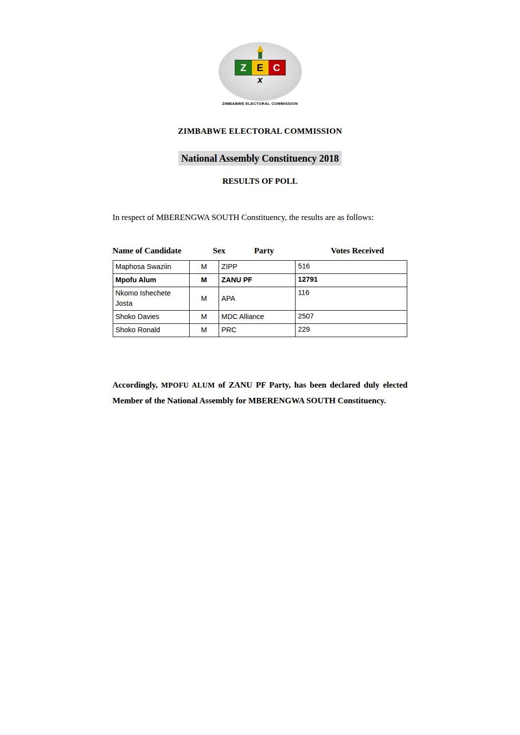ZEC
x
ZIMBABWE ELECTORAL COMMISSION
ZIMBABWE ELECTORAL COMMISSION
National Assembly Constituency 2018
RESULTS OF POLL
In respect of MBERENGWA SOUTH Constituency, the results are as follows:
Name of Candidate
Sex
Party
Votes Received
| Maphosa Swaziin | M | ZIPP | 516 |
| Mpofu Alum | M | ZANU PF | 12791 |
| Nkomo Ishechete Josta | M | APA | 116 |
| Shoko Davies | M | MDC Alliance | 2507 |
| Shoko Ronald | M | PRC | 229 |
Accordingly, MPOFU ALUM of ZANU PF Party, has been declared duly elected Member of the National Assembly for MBERENGWA SOUTH Constituency.